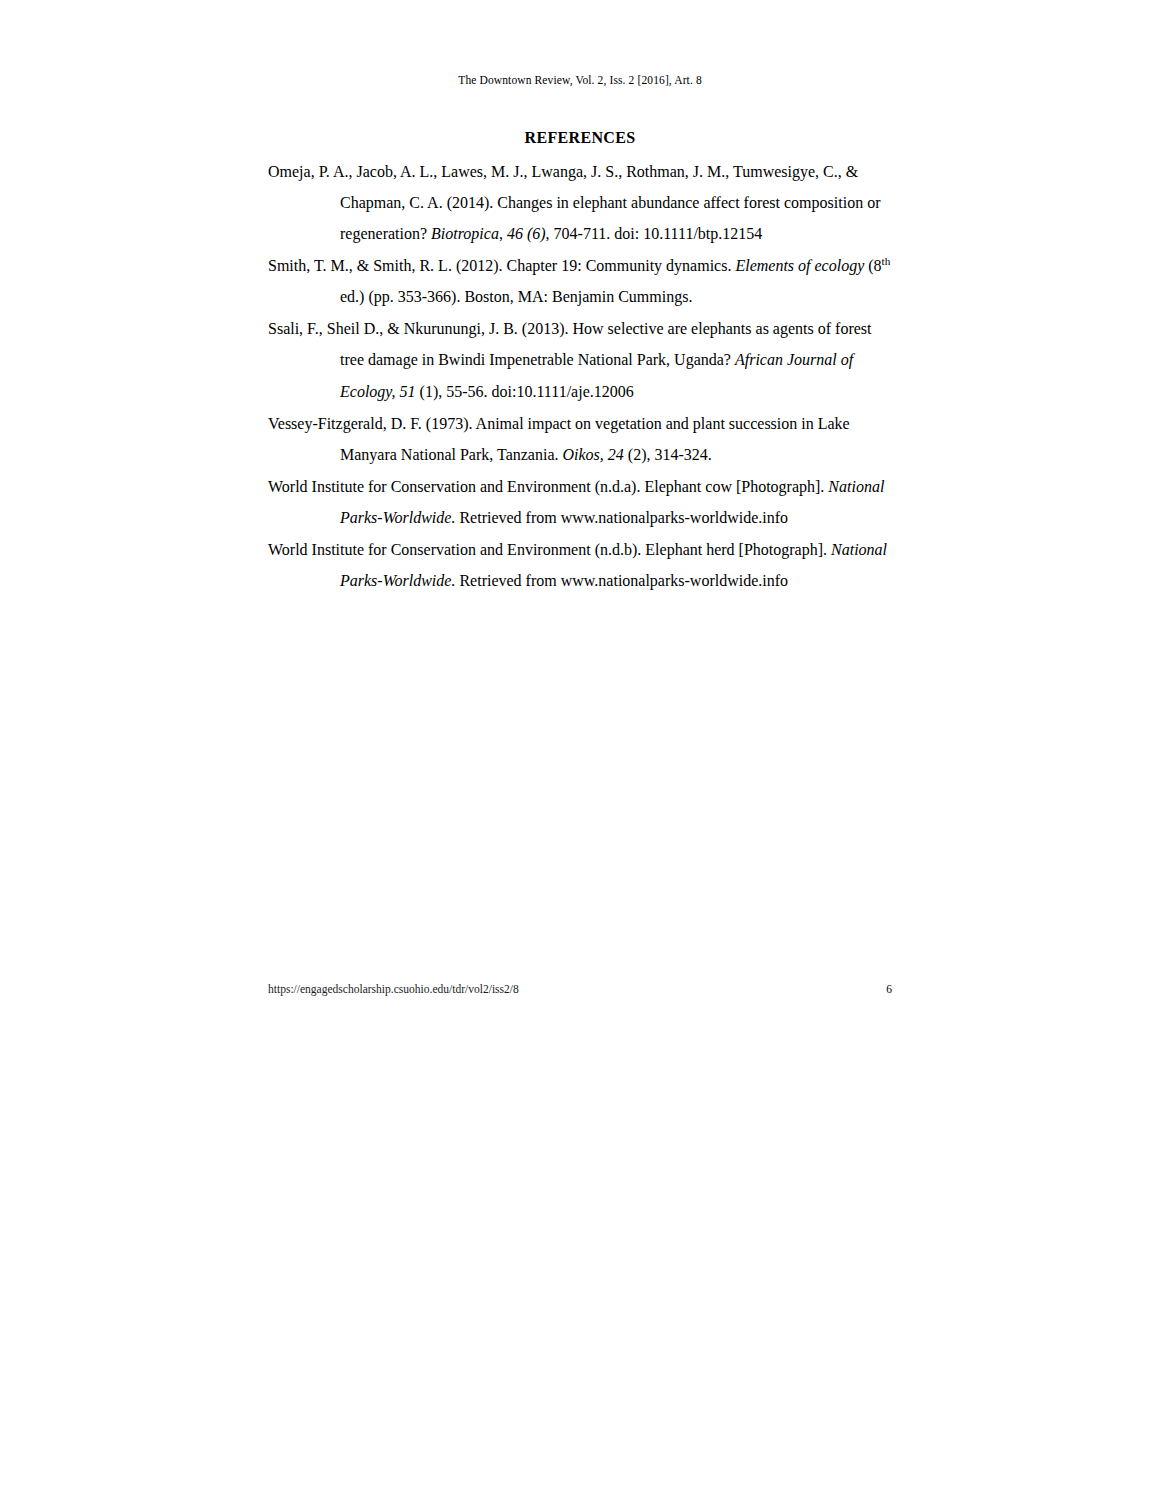The Downtown Review, Vol. 2, Iss. 2 [2016], Art. 8
REFERENCES
Omeja, P. A., Jacob, A. L., Lawes, M. J., Lwanga, J. S., Rothman, J. M., Tumwesigye, C., & Chapman, C. A. (2014). Changes in elephant abundance affect forest composition or regeneration? Biotropica, 46 (6), 704-711. doi: 10.1111/btp.12154
Smith, T. M., & Smith, R. L. (2012). Chapter 19: Community dynamics. Elements of ecology (8th ed.) (pp. 353-366). Boston, MA: Benjamin Cummings.
Ssali, F., Sheil D., & Nkurunungi, J. B. (2013). How selective are elephants as agents of forest tree damage in Bwindi Impenetrable National Park, Uganda? African Journal of Ecology, 51 (1), 55-56. doi:10.1111/aje.12006
Vessey-Fitzgerald, D. F. (1973). Animal impact on vegetation and plant succession in Lake Manyara National Park, Tanzania. Oikos, 24 (2), 314-324.
World Institute for Conservation and Environment (n.d.a). Elephant cow [Photograph]. National Parks-Worldwide. Retrieved from www.nationalparks-worldwide.info
World Institute for Conservation and Environment (n.d.b). Elephant herd [Photograph]. National Parks-Worldwide. Retrieved from www.nationalparks-worldwide.info
https://engagedscholarship.csuohio.edu/tdr/vol2/iss2/8 6